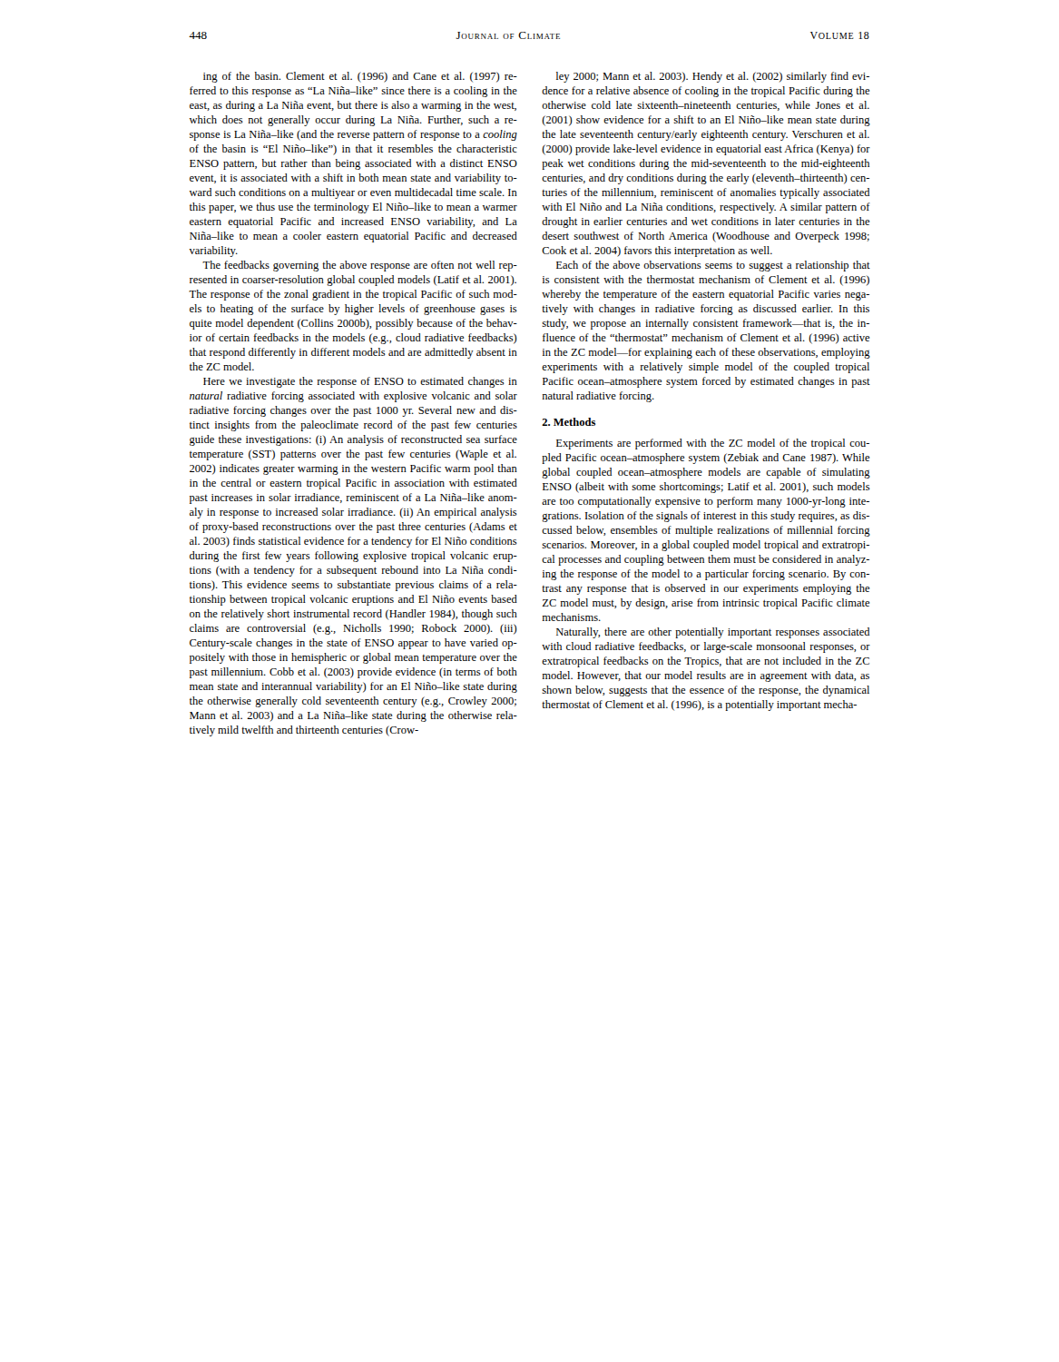448 Journal of Climate VOLUME 18
ing of the basin. Clement et al. (1996) and Cane et al. (1997) referred to this response as “La Niña–like” since there is a cooling in the east, as during a La Niña event, but there is also a warming in the west, which does not generally occur during La Niña. Further, such a response is La Niña–like (and the reverse pattern of response to a cooling of the basin is “El Niño–like”) in that it resembles the characteristic ENSO pattern, but rather than being associated with a distinct ENSO event, it is associated with a shift in both mean state and variability toward such conditions on a multiyear or even multidecadal time scale. In this paper, we thus use the terminology El Niño–like to mean a warmer eastern equatorial Pacific and increased ENSO variability, and La Niña–like to mean a cooler eastern equatorial Pacific and decreased variability.
The feedbacks governing the above response are often not well represented in coarser-resolution global coupled models (Latif et al. 2001). The response of the zonal gradient in the tropical Pacific of such models to heating of the surface by higher levels of greenhouse gases is quite model dependent (Collins 2000b), possibly because of the behavior of certain feedbacks in the models (e.g., cloud radiative feedbacks) that respond differently in different models and are admittedly absent in the ZC model.
Here we investigate the response of ENSO to estimated changes in natural radiative forcing associated with explosive volcanic and solar radiative forcing changes over the past 1000 yr. Several new and distinct insights from the paleoclimate record of the past few centuries guide these investigations: (i) An analysis of reconstructed sea surface temperature (SST) patterns over the past few centuries (Waple et al. 2002) indicates greater warming in the western Pacific warm pool than in the central or eastern tropical Pacific in association with estimated past increases in solar irradiance, reminiscent of a La Niña–like anomaly in response to increased solar irradiance. (ii) An empirical analysis of proxy-based reconstructions over the past three centuries (Adams et al. 2003) finds statistical evidence for a tendency for El Niño conditions during the first few years following explosive tropical volcanic eruptions (with a tendency for a subsequent rebound into La Niña conditions). This evidence seems to substantiate previous claims of a relationship between tropical volcanic eruptions and El Niño events based on the relatively short instrumental record (Handler 1984), though such claims are controversial (e.g., Nicholls 1990; Robock 2000). (iii) Century-scale changes in the state of ENSO appear to have varied oppositely with those in hemispheric or global mean temperature over the past millennium. Cobb et al. (2003) provide evidence (in terms of both mean state and interannual variability) for an El Niño–like state during the otherwise generally cold seventeenth century (e.g., Crowley 2000; Mann et al. 2003) and a La Niña–like state during the otherwise relatively mild twelfth and thirteenth centuries (Crow-
ley 2000; Mann et al. 2003). Hendy et al. (2002) similarly find evidence for a relative absence of cooling in the tropical Pacific during the otherwise cold late sixteenth–nineteenth centuries, while Jones et al. (2001) show evidence for a shift to an El Niño–like mean state during the late seventeenth century/early eighteenth century. Verschuren et al. (2000) provide lake-level evidence in equatorial east Africa (Kenya) for peak wet conditions during the mid-seventeenth to the mid-eighteenth centuries, and dry conditions during the early (eleventh–thirteenth) centuries of the millennium, reminiscent of anomalies typically associated with El Niño and La Niña conditions, respectively. A similar pattern of drought in earlier centuries and wet conditions in later centuries in the desert southwest of North America (Woodhouse and Overpeck 1998; Cook et al. 2004) favors this interpretation as well.
Each of the above observations seems to suggest a relationship that is consistent with the thermostat mechanism of Clement et al. (1996) whereby the temperature of the eastern equatorial Pacific varies negatively with changes in radiative forcing as discussed earlier. In this study, we propose an internally consistent framework—that is, the influence of the “thermostat” mechanism of Clement et al. (1996) active in the ZC model—for explaining each of these observations, employing experiments with a relatively simple model of the coupled tropical Pacific ocean–atmosphere system forced by estimated changes in past natural radiative forcing.
2. Methods
Experiments are performed with the ZC model of the tropical coupled Pacific ocean–atmosphere system (Zebiak and Cane 1987). While global coupled ocean–atmosphere models are capable of simulating ENSO (albeit with some shortcomings; Latif et al. 2001), such models are too computationally expensive to perform many 1000-yr-long integrations. Isolation of the signals of interest in this study requires, as discussed below, ensembles of multiple realizations of millennial forcing scenarios. Moreover, in a global coupled model tropical and extratropical processes and coupling between them must be considered in analyzing the response of the model to a particular forcing scenario. By contrast any response that is observed in our experiments employing the ZC model must, by design, arise from intrinsic tropical Pacific climate mechanisms.
Naturally, there are other potentially important responses associated with cloud radiative feedbacks, or large-scale monsoonal responses, or extratropical feedbacks on the Tropics, that are not included in the ZC model. However, that our model results are in agreement with data, as shown below, suggests that the essence of the response, the dynamical thermostat of Clement et al. (1996), is a potentially important mecha-